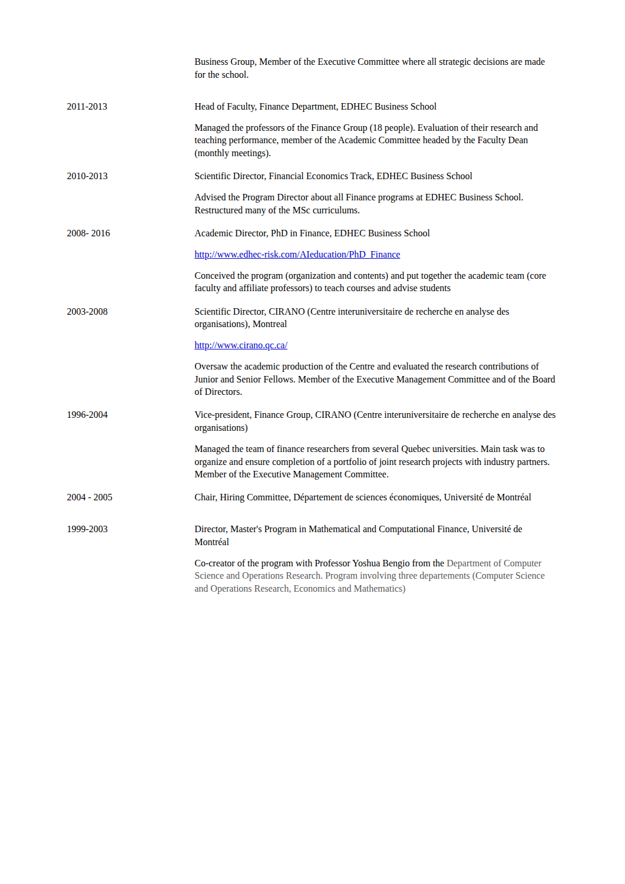| | Business Group, Member of the Executive Committee where all strategic decisions are made for the school. |
| 2011-2013 | Head of Faculty, Finance Department, EDHEC Business School Managed the professors of the Finance Group (18 people). Evaluation of their research and teaching performance, member of the Academic Committee headed by the Faculty Dean (monthly meetings). |
| 2010-2013 | Scientific Director, Financial Economics Track, EDHEC Business School Advised the Program Director about all Finance programs at EDHEC Business School. Restructured many of the MSc curriculums. |
| 2008- 2016 | Academic Director, PhD in Finance, EDHEC Business School http://www.edhec-risk.com/AIeducation/PhD_Finance Conceived the program (organization and contents) and put together the academic team (core faculty and affiliate professors) to teach courses and advise students |
| 2003-2008 | Scientific Director, CIRANO (Centre interuniversitaire de recherche en analyse des organisations), Montreal http://www.cirano.qc.ca/ Oversaw the academic production of the Centre and evaluated the research contributions of Junior and Senior Fellows. Member of the Executive Management Committee and of the Board of Directors. |
| 1996-2004 | Vice-president, Finance Group, CIRANO (Centre interuniversitaire de recherche en analyse des organisations) Managed the team of finance researchers from several Quebec universities. Main task was to organize and ensure completion of a portfolio of joint research projects with industry partners. Member of the Executive Management Committee. |
| 2004 - 2005 | Chair, Hiring Committee, Département de sciences économiques, Université de Montréal |
| 1999-2003 | Director, Master's Program in Mathematical and Computational Finance, Université de Montréal Co-creator of the program with Professor Yoshua Bengio from the Department of Computer Science and Operations Research. Program involving three departements (Computer Science and Operations Research, Economics and Mathematics) |